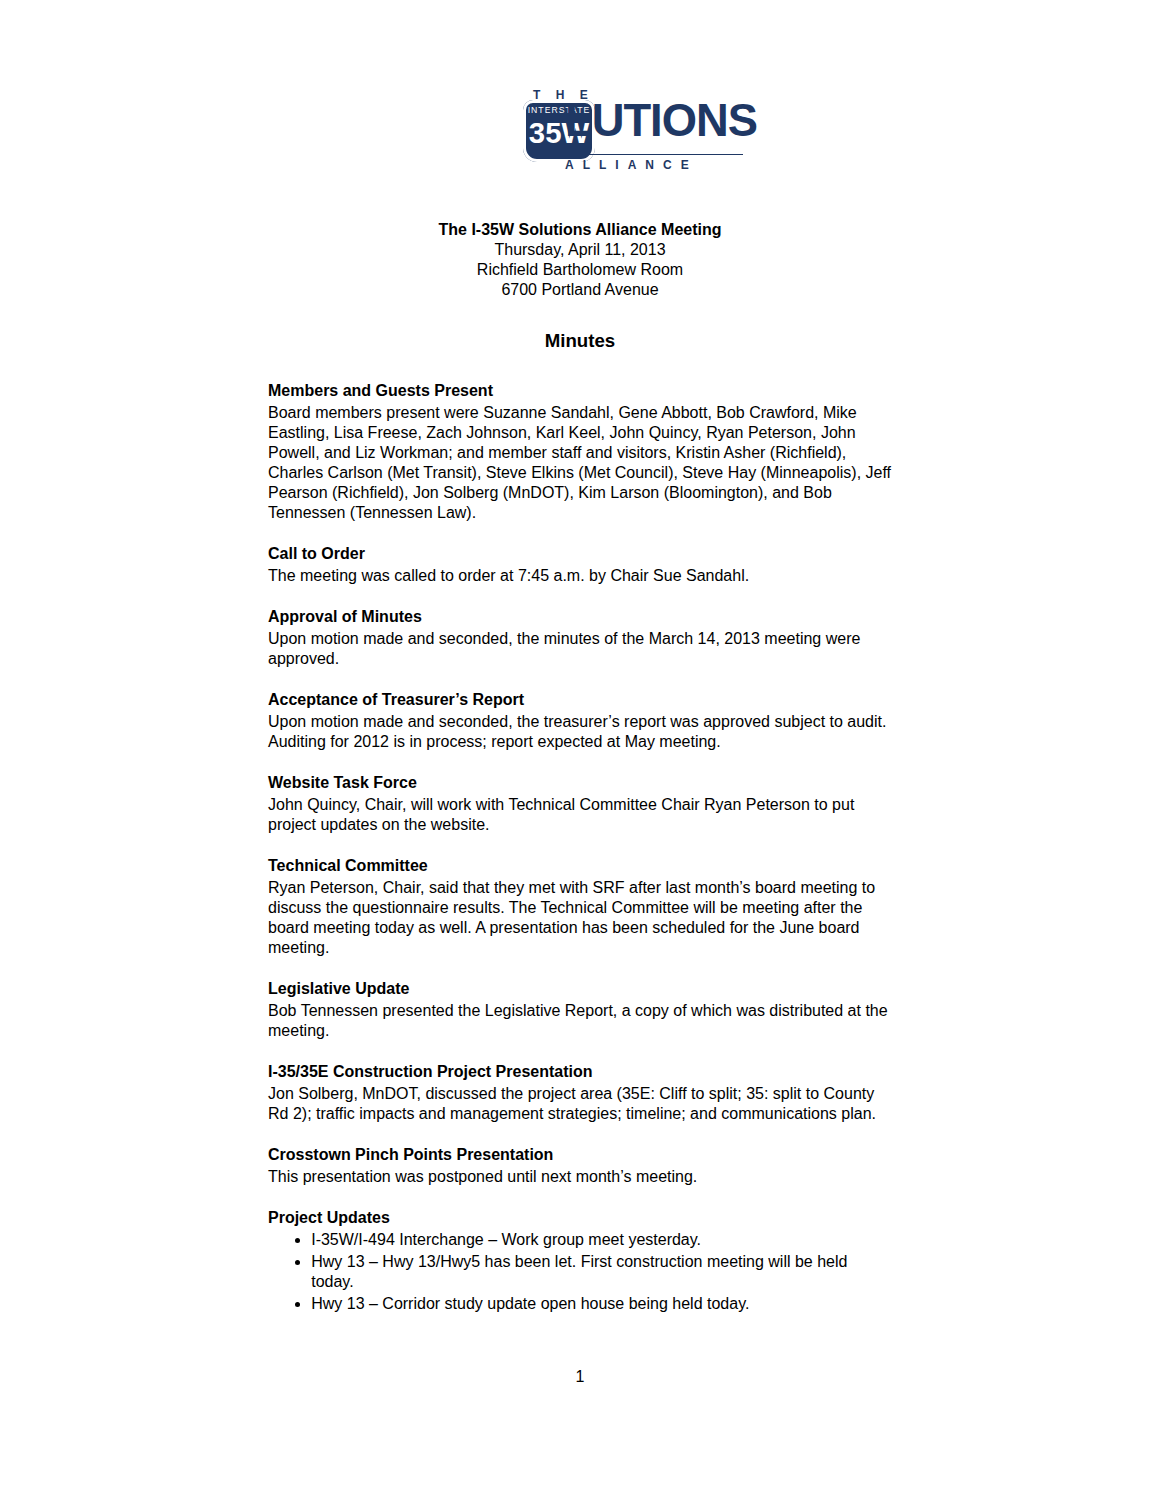T H E INTERSTATE 35W LUTIONS ALLIANCE
The I-35W Solutions Alliance Meeting
Thursday, April 11, 2013
Richfield Bartholomew Room
6700 Portland Avenue
Minutes
Members and Guests Present
Board members present were Suzanne Sandahl, Gene Abbott, Bob Crawford, Mike Eastling, Lisa Freese, Zach Johnson, Karl Keel, John Quincy, Ryan Peterson, John Powell, and Liz Workman; and member staff and visitors, Kristin Asher (Richfield), Charles Carlson (Met Transit), Steve Elkins (Met Council), Steve Hay (Minneapolis), Jeff Pearson (Richfield), Jon Solberg (MnDOT), Kim Larson (Bloomington), and Bob Tennessen (Tennessen Law).
Call to Order
The meeting was called to order at 7:45 a.m. by Chair Sue Sandahl.
Approval of Minutes
Upon motion made and seconded, the minutes of the March 14, 2013 meeting were approved.
Acceptance of Treasurer’s Report
Upon motion made and seconded, the treasurer’s report was approved subject to audit. Auditing for 2012 is in process; report expected at May meeting.
Website Task Force
John Quincy, Chair, will work with Technical Committee Chair Ryan Peterson to put project updates on the website.
Technical Committee
Ryan Peterson, Chair, said that they met with SRF after last month’s board meeting to discuss the questionnaire results. The Technical Committee will be meeting after the board meeting today as well. A presentation has been scheduled for the June board meeting.
Legislative Update
Bob Tennessen presented the Legislative Report, a copy of which was distributed at the meeting.
I-35/35E Construction Project Presentation
Jon Solberg, MnDOT, discussed the project area (35E: Cliff to split; 35: split to County Rd 2); traffic impacts and management strategies; timeline; and communications plan.
Crosstown Pinch Points Presentation
This presentation was postponed until next month’s meeting.
Project Updates
I-35W/I-494 Interchange – Work group meet yesterday.
Hwy 13 – Hwy 13/Hwy5 has been let. First construction meeting will be held today.
Hwy 13 – Corridor study update open house being held today.
1